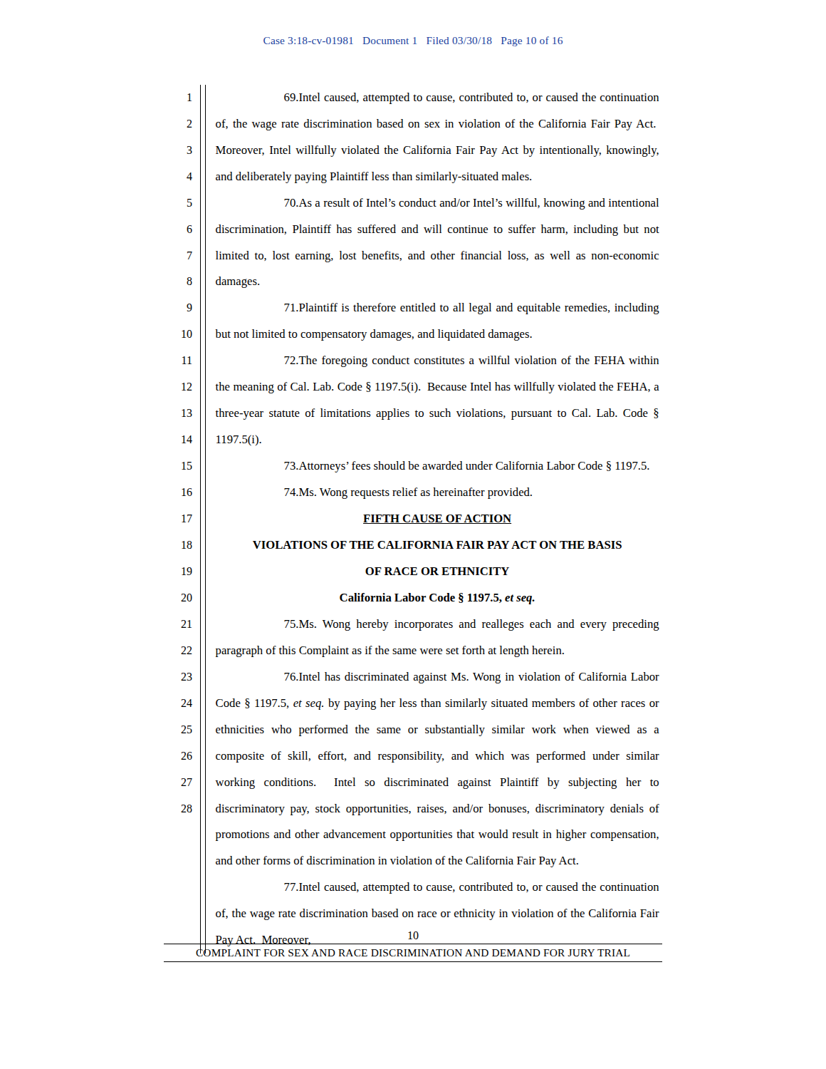Case 3:18-cv-01981 Document 1 Filed 03/30/18 Page 10 of 16
1
2
3
4
5
6
7
8
9
10
11
12
13
14
15
16
17
18
19
20
21
22
23
24
25
26
27
28
69. Intel caused, attempted to cause, contributed to, or caused the continuation of, the wage rate discrimination based on sex in violation of the California Fair Pay Act. Moreover, Intel willfully violated the California Fair Pay Act by intentionally, knowingly, and deliberately paying Plaintiff less than similarly-situated males.
70. As a result of Intel’s conduct and/or Intel’s willful, knowing and intentional discrimination, Plaintiff has suffered and will continue to suffer harm, including but not limited to, lost earning, lost benefits, and other financial loss, as well as non-economic damages.
71. Plaintiff is therefore entitled to all legal and equitable remedies, including but not limited to compensatory damages, and liquidated damages.
72. The foregoing conduct constitutes a willful violation of the FEHA within the meaning of Cal. Lab. Code § 1197.5(i). Because Intel has willfully violated the FEHA, a three-year statute of limitations applies to such violations, pursuant to Cal. Lab. Code § 1197.5(i).
73. Attorneys’ fees should be awarded under California Labor Code § 1197.5.
74. Ms. Wong requests relief as hereinafter provided.
FIFTH CAUSE OF ACTION
VIOLATIONS OF THE CALIFORNIA FAIR PAY ACT ON THE BASIS
OF RACE OR ETHNICITY
California Labor Code § 1197.5, et seq.
75. Ms. Wong hereby incorporates and realleges each and every preceding paragraph of this Complaint as if the same were set forth at length herein.
76. Intel has discriminated against Ms. Wong in violation of California Labor Code § 1197.5, et seq. by paying her less than similarly situated members of other races or ethnicities who performed the same or substantially similar work when viewed as a composite of skill, effort, and responsibility, and which was performed under similar working conditions. Intel so discriminated against Plaintiff by subjecting her to discriminatory pay, stock opportunities, raises, and/or bonuses, discriminatory denials of promotions and other advancement opportunities that would result in higher compensation, and other forms of discrimination in violation of the California Fair Pay Act.
77. Intel caused, attempted to cause, contributed to, or caused the continuation of, the wage rate discrimination based on race or ethnicity in violation of the California Fair Pay Act. Moreover,
10
COMPLAINT FOR SEX AND RACE DISCRIMINATION AND DEMAND FOR JURY TRIAL